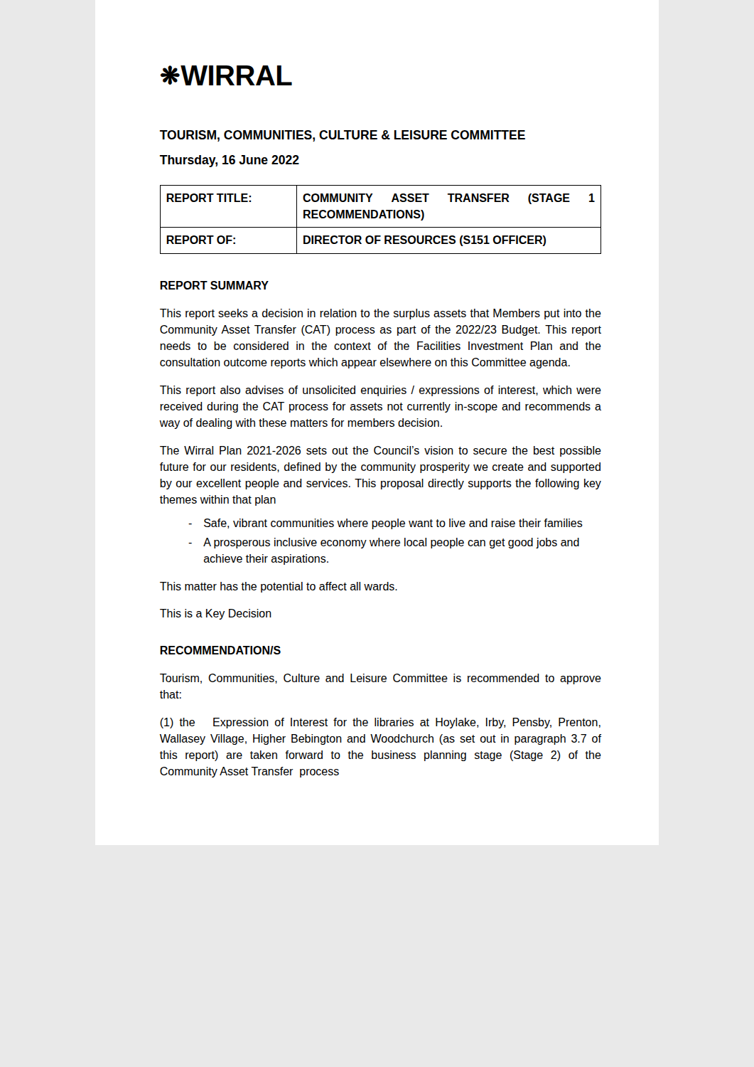❋WIRRAL
TOURISM, COMMUNITIES, CULTURE & LEISURE COMMITTEE
Thursday, 16 June 2022
| REPORT TITLE: | COMMUNITY ASSET TRANSFER (STAGE 1 RECOMMENDATIONS) |
| REPORT OF: | DIRECTOR OF RESOURCES (S151 OFFICER) |
REPORT SUMMARY
This report seeks a decision in relation to the surplus assets that Members put into the Community Asset Transfer (CAT) process as part of the 2022/23 Budget. This report needs to be considered in the context of the Facilities Investment Plan and the consultation outcome reports which appear elsewhere on this Committee agenda.
This report also advises of unsolicited enquiries / expressions of interest, which were received during the CAT process for assets not currently in-scope and recommends a way of dealing with these matters for members decision.
The Wirral Plan 2021-2026 sets out the Council’s vision to secure the best possible future for our residents, defined by the community prosperity we create and supported by our excellent people and services. This proposal directly supports the following key themes within that plan
Safe, vibrant communities where people want to live and raise their families
A prosperous inclusive economy where local people can get good jobs and achieve their aspirations.
This matter has the potential to affect all wards.
This is a Key Decision
RECOMMENDATION/S
Tourism, Communities, Culture and Leisure Committee is recommended to approve that:
(1) the Expression of Interest for the libraries at Hoylake, Irby, Pensby, Prenton, Wallasey Village, Higher Bebington and Woodchurch (as set out in paragraph 3.7 of this report) are taken forward to the business planning stage (Stage 2) of the Community Asset Transfer process